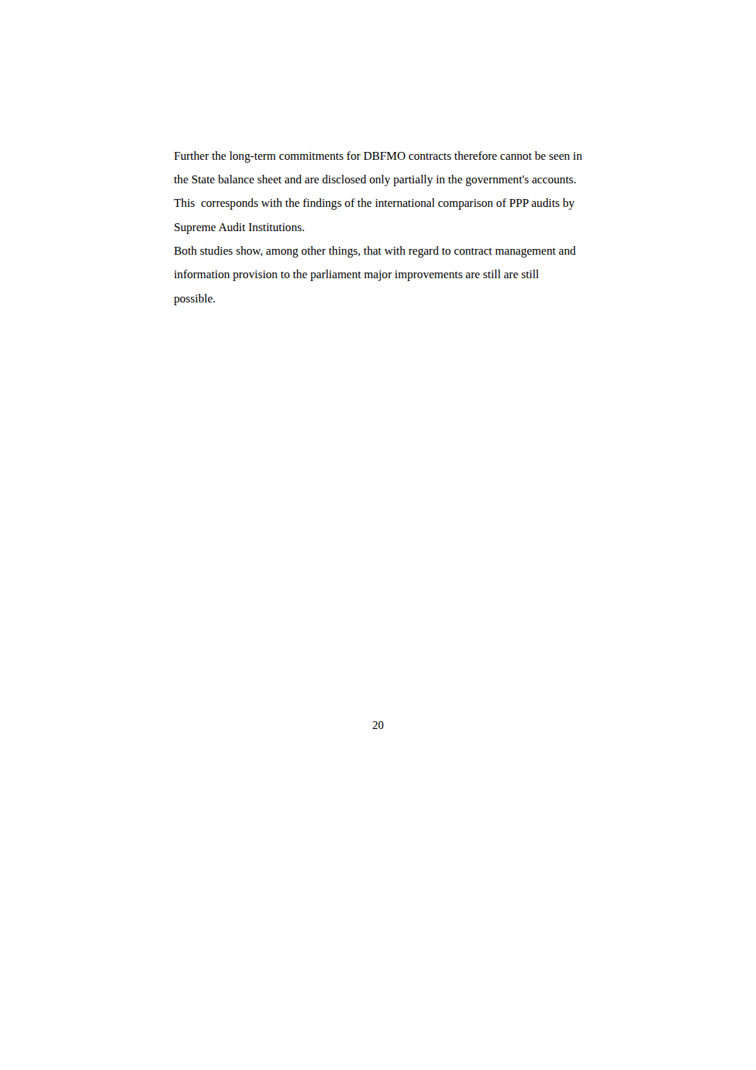Further the long-term commitments for DBFMO contracts therefore cannot be seen in the State balance sheet and are disclosed only partially in the government's accounts. This corresponds with the findings of the international comparison of PPP audits by Supreme Audit Institutions.
Both studies show, among other things, that with regard to contract management and information provision to the parliament major improvements are still are still possible.
20